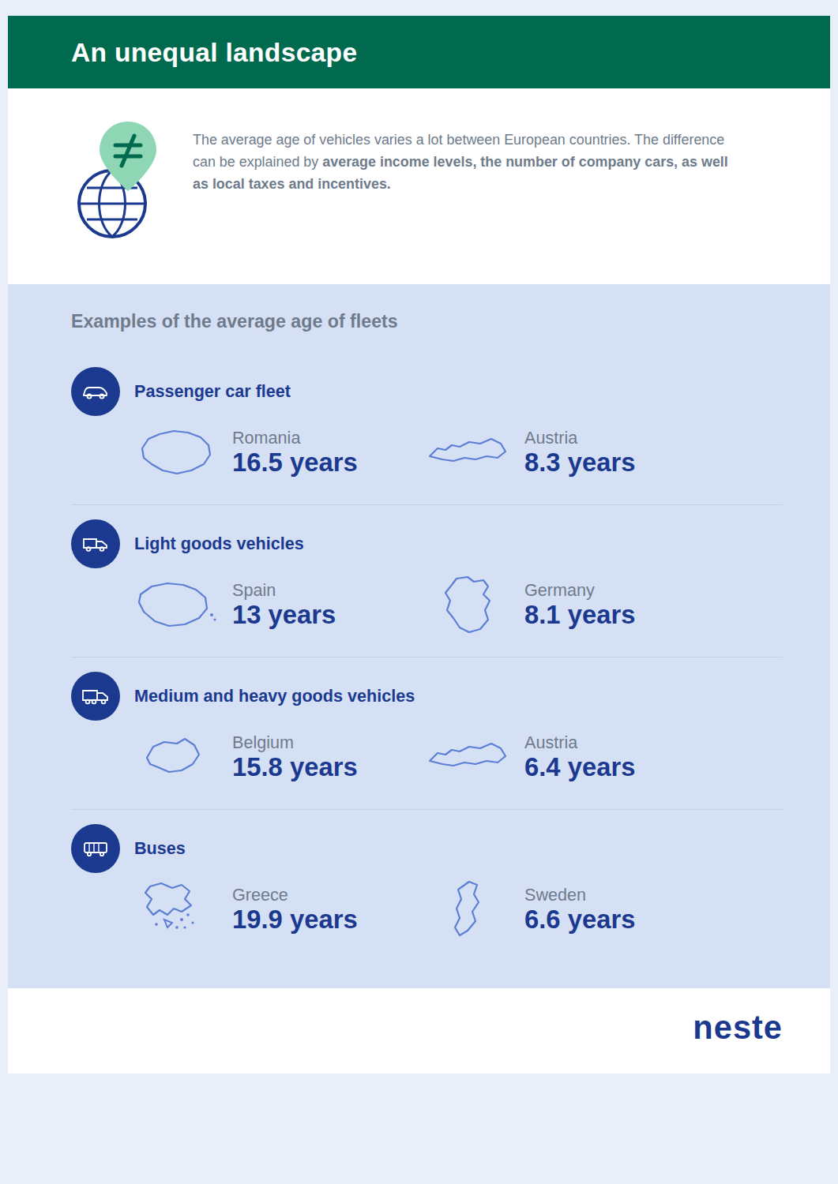An unequal landscape
The average age of vehicles varies a lot between European countries. The difference can be explained by average income levels, the number of company cars, as well as local taxes and incentives.
Examples of the average age of fleets
Passenger car fleet
Romania
16.5 years
Austria
8.3 years
Light goods vehicles
Spain
13 years
Germany
8.1 years
Medium and heavy goods vehicles
Belgium
15.8 years
Austria
6.4 years
Buses
Greece
19.9 years
Sweden
6.6 years
neste